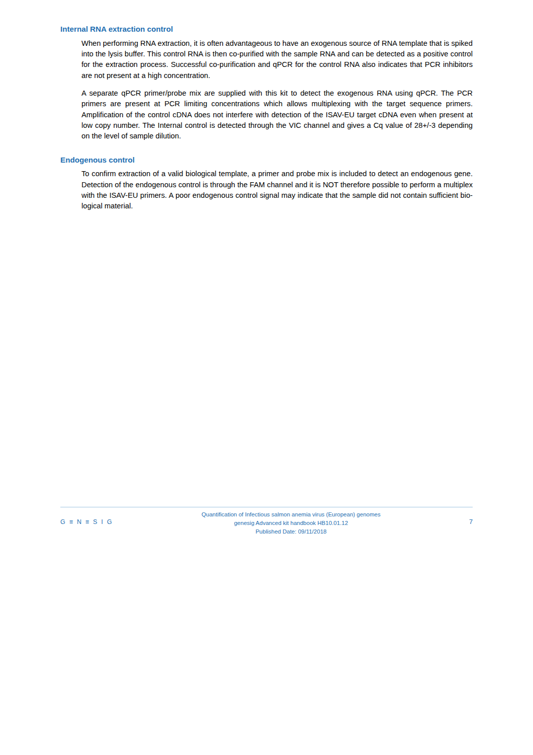Internal RNA extraction control
When performing RNA extraction, it is often advantageous to have an exogenous source of RNA template that is spiked into the lysis buffer. This control RNA is then co-purified with the sample RNA and can be detected as a positive control for the extraction process. Successful co-purification and qPCR for the control RNA also indicates that PCR inhibitors are not present at a high concentration.
A separate qPCR primer/probe mix are supplied with this kit to detect the exogenous RNA using qPCR. The PCR primers are present at PCR limiting concentrations which allows multiplexing with the target sequence primers. Amplification of the control cDNA does not interfere with detection of the ISAV-EU target cDNA even when present at low copy number. The Internal control is detected through the VIC channel and gives a Cq value of 28+/-3 depending on the level of sample dilution.
Endogenous control
To confirm extraction of a valid biological template, a primer and probe mix is included to detect an endogenous gene. Detection of the endogenous control is through the FAM channel and it is NOT therefore possible to perform a multiplex with the ISAV-EU primers. A poor endogenous control signal may indicate that the sample did not contain sufficient biological material.
G ≡ N ≡ S I G
Quantification of Infectious salmon anemia virus (European) genomes
genesig Advanced kit handbook HB10.01.12
Published Date: 09/11/2018
7